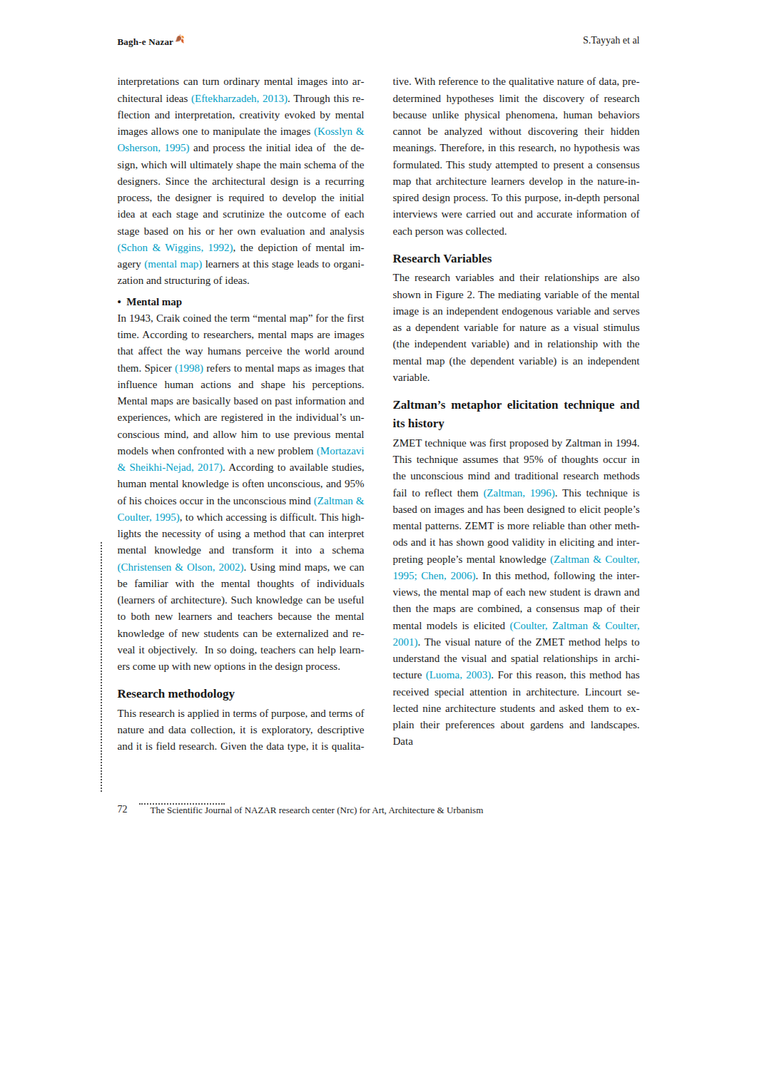Bagh-e Nazar🍂
S.Tayyah et al
interpretations can turn ordinary mental images into architectural ideas (Eftekharzadeh, 2013). Through this reflection and interpretation, creativity evoked by mental images allows one to manipulate the images (Kosslyn & Osherson, 1995) and process the initial idea of the design, which will ultimately shape the main schema of the designers. Since the architectural design is a recurring process, the designer is required to develop the initial idea at each stage and scrutinize the outcome of each stage based on his or her own evaluation and analysis (Schon & Wiggins, 1992), the depiction of mental imagery (mental map) learners at this stage leads to organization and structuring of ideas.
Mental map
In 1943, Craik coined the term “mental map” for the first time. According to researchers, mental maps are images that affect the way humans perceive the world around them. Spicer (1998) refers to mental maps as images that influence human actions and shape his perceptions. Mental maps are basically based on past information and experiences, which are registered in the individual’s unconscious mind, and allow him to use previous mental models when confronted with a new problem (Mortazavi & Sheikhi-Nejad, 2017). According to available studies, human mental knowledge is often unconscious, and 95% of his choices occur in the unconscious mind (Zaltman & Coulter, 1995), to which accessing is difficult. This highlights the necessity of using a method that can interpret mental knowledge and transform it into a schema (Christensen & Olson, 2002). Using mind maps, we can be familiar with the mental thoughts of individuals (learners of architecture). Such knowledge can be useful to both new learners and teachers because the mental knowledge of new students can be externalized and reveal it objectively. In so doing, teachers can help learners come up with new options in the design process.
Research methodology
This research is applied in terms of purpose, and terms of nature and data collection, it is exploratory, descriptive and it is field research. Given the data type, it is qualitative. With reference to the qualitative nature of data, predetermined hypotheses limit the discovery of research because unlike physical phenomena, human behaviors cannot be analyzed without discovering their hidden meanings. Therefore, in this research, no hypothesis was formulated. This study attempted to present a consensus map that architecture learners develop in the nature-inspired design process. To this purpose, in-depth personal interviews were carried out and accurate information of each person was collected.
Research Variables
The research variables and their relationships are also shown in Figure 2. The mediating variable of the mental image is an independent endogenous variable and serves as a dependent variable for nature as a visual stimulus (the independent variable) and in relationship with the mental map (the dependent variable) is an independent variable.
Zaltman’s metaphor elicitation technique and its history
ZMET technique was first proposed by Zaltman in 1994. This technique assumes that 95% of thoughts occur in the unconscious mind and traditional research methods fail to reflect them (Zaltman, 1996). This technique is based on images and has been designed to elicit people’s mental patterns. ZEMT is more reliable than other methods and it has shown good validity in eliciting and interpreting people’s mental knowledge (Zaltman & Coulter, 1995; Chen, 2006). In this method, following the interviews, the mental map of each new student is drawn and then the maps are combined, a consensus map of their mental models is elicited (Coulter, Zaltman & Coulter, 2001). The visual nature of the ZMET method helps to understand the visual and spatial relationships in architecture (Luoma, 2003). For this reason, this method has received special attention in architecture. Lincourt selected nine architecture students and asked them to explain their preferences about gardens and landscapes. Data
72
The Scientific Journal of NAZAR research center (Nrc) for Art, Architecture & Urbanism